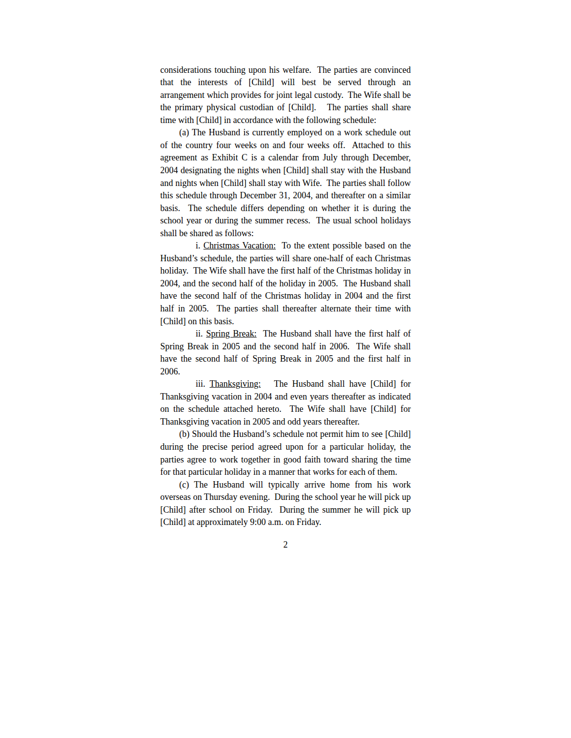considerations touching upon his welfare. The parties are convinced that the interests of [Child] will best be served through an arrangement which provides for joint legal custody. The Wife shall be the primary physical custodian of [Child]. The parties shall share time with [Child] in accordance with the following schedule:
(a) The Husband is currently employed on a work schedule out of the country four weeks on and four weeks off. Attached to this agreement as Exhibit C is a calendar from July through December, 2004 designating the nights when [Child] shall stay with the Husband and nights when [Child] shall stay with Wife. The parties shall follow this schedule through December 31, 2004, and thereafter on a similar basis. The schedule differs depending on whether it is during the school year or during the summer recess. The usual school holidays shall be shared as follows:
i. Christmas Vacation: To the extent possible based on the Husband’s schedule, the parties will share one-half of each Christmas holiday. The Wife shall have the first half of the Christmas holiday in 2004, and the second half of the holiday in 2005. The Husband shall have the second half of the Christmas holiday in 2004 and the first half in 2005. The parties shall thereafter alternate their time with [Child] on this basis.
ii. Spring Break: The Husband shall have the first half of Spring Break in 2005 and the second half in 2006. The Wife shall have the second half of Spring Break in 2005 and the first half in 2006.
iii. Thanksgiving: The Husband shall have [Child] for Thanksgiving vacation in 2004 and even years thereafter as indicated on the schedule attached hereto. The Wife shall have [Child] for Thanksgiving vacation in 2005 and odd years thereafter.
(b) Should the Husband’s schedule not permit him to see [Child] during the precise period agreed upon for a particular holiday, the parties agree to work together in good faith toward sharing the time for that particular holiday in a manner that works for each of them.
(c) The Husband will typically arrive home from his work overseas on Thursday evening. During the school year he will pick up [Child] after school on Friday. During the summer he will pick up [Child] at approximately 9:00 a.m. on Friday.
2